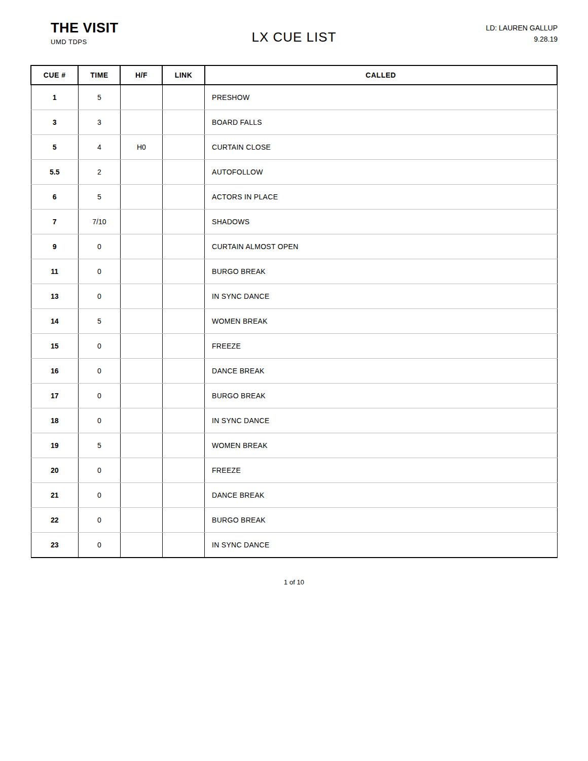THE VISIT
UMD TDPS
LX CUE LIST
LD: LAUREN GALLUP
9.28.19
| CUE # | TIME | H/F | LINK | CALLED |
| --- | --- | --- | --- | --- |
| 1 | 5 | | | PRESHOW |
| 3 | 3 | | | BOARD FALLS |
| 5 | 4 | H0 | | CURTAIN CLOSE |
| 5.5 | 2 | | | AUTOFOLLOW |
| 6 | 5 | | | ACTORS IN PLACE |
| 7 | 7/10 | | | SHADOWS |
| 9 | 0 | | | CURTAIN ALMOST OPEN |
| 11 | 0 | | | BURGO BREAK |
| 13 | 0 | | | IN SYNC DANCE |
| 14 | 5 | | | WOMEN BREAK |
| 15 | 0 | | | FREEZE |
| 16 | 0 | | | DANCE BREAK |
| 17 | 0 | | | BURGO BREAK |
| 18 | 0 | | | IN SYNC DANCE |
| 19 | 5 | | | WOMEN BREAK |
| 20 | 0 | | | FREEZE |
| 21 | 0 | | | DANCE BREAK |
| 22 | 0 | | | BURGO BREAK |
| 23 | 0 | | | IN SYNC DANCE |
1 of 10